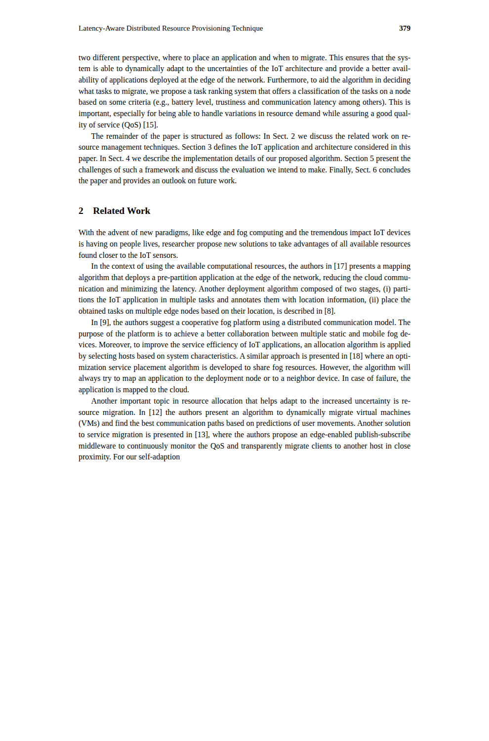Latency-Aware Distributed Resource Provisioning Technique 379
two different perspective, where to place an application and when to migrate. This ensures that the system is able to dynamically adapt to the uncertainties of the IoT architecture and provide a better availability of applications deployed at the edge of the network. Furthermore, to aid the algorithm in deciding what tasks to migrate, we propose a task ranking system that offers a classification of the tasks on a node based on some criteria (e.g., battery level, trustiness and communication latency among others). This is important, especially for being able to handle variations in resource demand while assuring a good quality of service (QoS) [15].
The remainder of the paper is structured as follows: In Sect. 2 we discuss the related work on resource management techniques. Section 3 defines the IoT application and architecture considered in this paper. In Sect. 4 we describe the implementation details of our proposed algorithm. Section 5 present the challenges of such a framework and discuss the evaluation we intend to make. Finally, Sect. 6 concludes the paper and provides an outlook on future work.
2 Related Work
With the advent of new paradigms, like edge and fog computing and the tremendous impact IoT devices is having on people lives, researcher propose new solutions to take advantages of all available resources found closer to the IoT sensors.
In the context of using the available computational resources, the authors in [17] presents a mapping algorithm that deploys a pre-partition application at the edge of the network, reducing the cloud communication and minimizing the latency. Another deployment algorithm composed of two stages, (i) partitions the IoT application in multiple tasks and annotates them with location information, (ii) place the obtained tasks on multiple edge nodes based on their location, is described in [8].
In [9], the authors suggest a cooperative fog platform using a distributed communication model. The purpose of the platform is to achieve a better collaboration between multiple static and mobile fog devices. Moreover, to improve the service efficiency of IoT applications, an allocation algorithm is applied by selecting hosts based on system characteristics. A similar approach is presented in [18] where an optimization service placement algorithm is developed to share fog resources. However, the algorithm will always try to map an application to the deployment node or to a neighbor device. In case of failure, the application is mapped to the cloud.
Another important topic in resource allocation that helps adapt to the increased uncertainty is resource migration. In [12] the authors present an algorithm to dynamically migrate virtual machines (VMs) and find the best communication paths based on predictions of user movements. Another solution to service migration is presented in [13], where the authors propose an edge-enabled publish-subscribe middleware to continuously monitor the QoS and transparently migrate clients to another host in close proximity. For our self-adaption